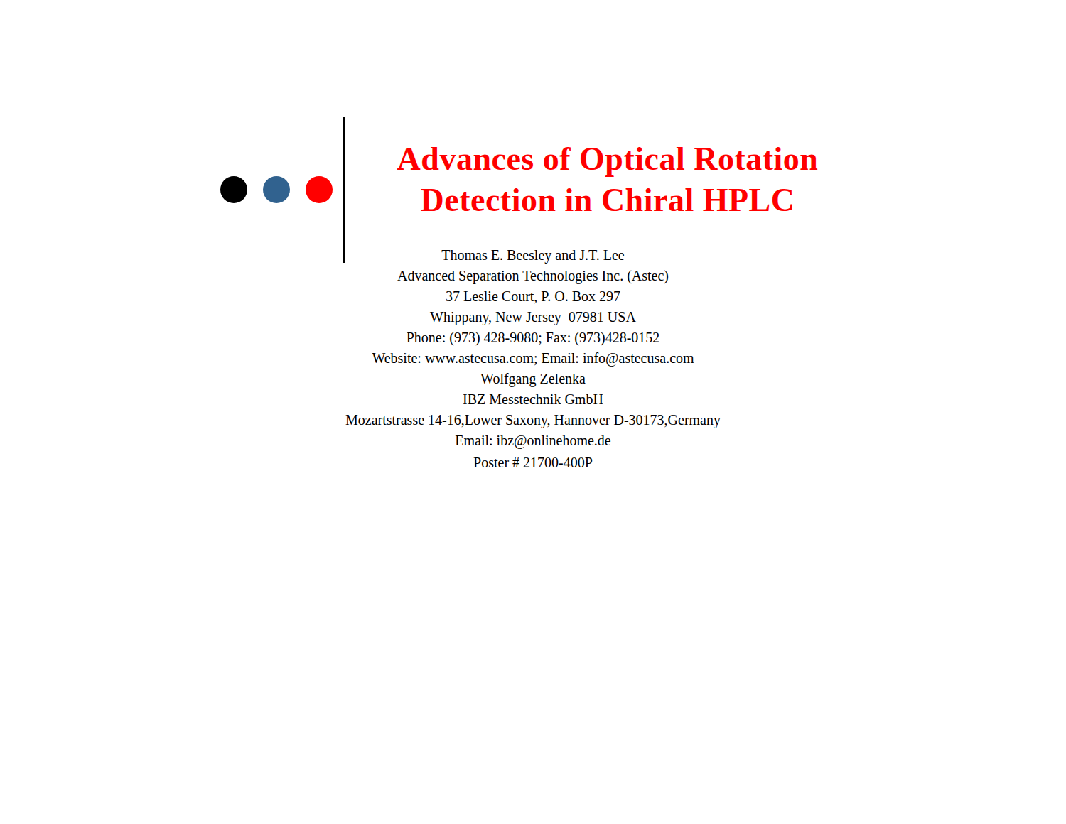Advances of Optical Rotation Detection in Chiral HPLC
Thomas E. Beesley and J.T. Lee
Advanced Separation Technologies Inc. (Astec)
37 Leslie Court, P. O. Box 297
Whippany, New Jersey 07981 USA
Phone: (973) 428-9080; Fax: (973)428-0152
Website: www.astecusa.com; Email: info@astecusa.com
Wolfgang Zelenka
IBZ Messtechnik GmbH
Mozartstrasse 14-16,Lower Saxony, Hannover D-30173,Germany
Email: ibz@onlinehome.de
Poster # 21700-400P